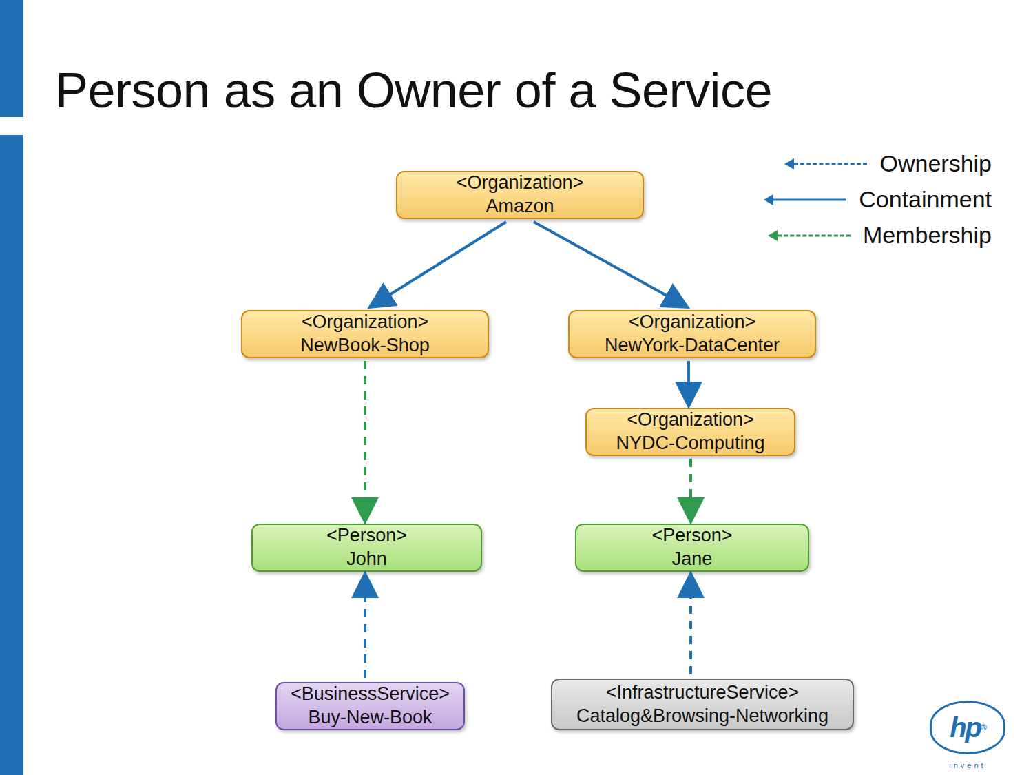Person as an Owner of a Service
Ownership
Containment
Membership
<Organization>
Amazon
<Organization>
NewBook-Shop
<Organization>
NewYork-DataCenter
<Organization>
NYDC-Computing
<Person>
John
<Person>
Jane
<BusinessService>
Buy-New-Book
<InfrastructureService>
Catalog&Browsing-Networking
hp®
invent